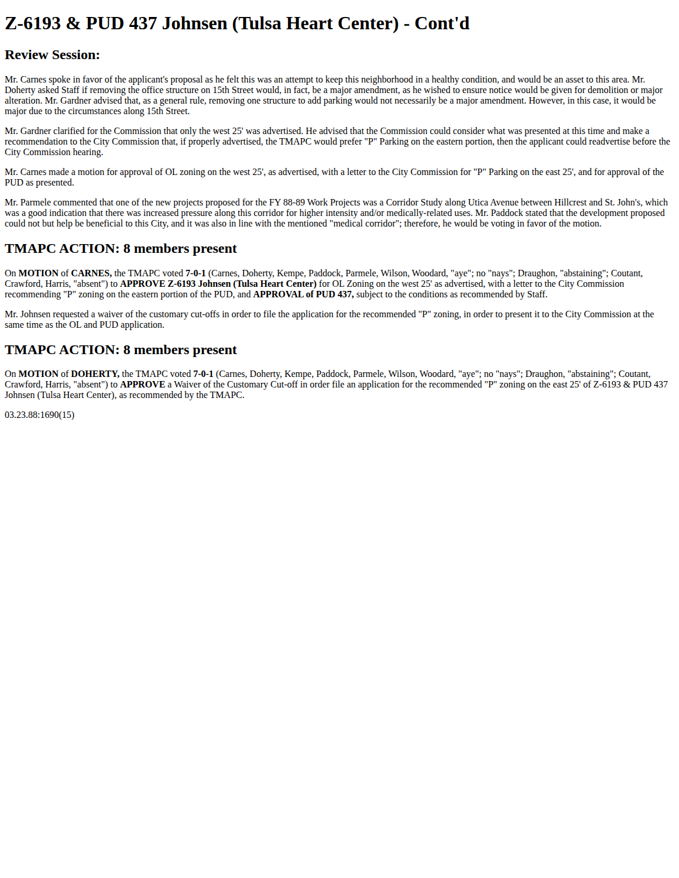Z-6193 & PUD 437 Johnsen (Tulsa Heart Center) - Cont'd
Review Session:
Mr. Carnes spoke in favor of the applicant's proposal as he felt this was an attempt to keep this neighborhood in a healthy condition, and would be an asset to this area. Mr. Doherty asked Staff if removing the office structure on 15th Street would, in fact, be a major amendment, as he wished to ensure notice would be given for demolition or major alteration. Mr. Gardner advised that, as a general rule, removing one structure to add parking would not necessarily be a major amendment. However, in this case, it would be major due to the circumstances along 15th Street.
Mr. Gardner clarified for the Commission that only the west 25' was advertised. He advised that the Commission could consider what was presented at this time and make a recommendation to the City Commission that, if properly advertised, the TMAPC would prefer "P" Parking on the eastern portion, then the applicant could readvertise before the City Commission hearing.
Mr. Carnes made a motion for approval of OL zoning on the west 25', as advertised, with a letter to the City Commission for "P" Parking on the east 25', and for approval of the PUD as presented.
Mr. Parmele commented that one of the new projects proposed for the FY 88-89 Work Projects was a Corridor Study along Utica Avenue between Hillcrest and St. John's, which was a good indication that there was increased pressure along this corridor for higher intensity and/or medically-related uses. Mr. Paddock stated that the development proposed could not but help be beneficial to this City, and it was also in line with the mentioned "medical corridor"; therefore, he would be voting in favor of the motion.
TMAPC ACTION: 8 members present
On MOTION of CARNES, the TMAPC voted 7-0-1 (Carnes, Doherty, Kempe, Paddock, Parmele, Wilson, Woodard, "aye"; no "nays"; Draughon, "abstaining"; Coutant, Crawford, Harris, "absent") to APPROVE Z-6193 Johnsen (Tulsa Heart Center) for OL Zoning on the west 25' as advertised, with a letter to the City Commission recommending "P" zoning on the eastern portion of the PUD, and APPROVAL of PUD 437, subject to the conditions as recommended by Staff.
Mr. Johnsen requested a waiver of the customary cut-offs in order to file the application for the recommended "P" zoning, in order to present it to the City Commission at the same time as the OL and PUD application.
TMAPC ACTION: 8 members present
On MOTION of DOHERTY, the TMAPC voted 7-0-1 (Carnes, Doherty, Kempe, Paddock, Parmele, Wilson, Woodard, "aye"; no "nays"; Draughon, "abstaining"; Coutant, Crawford, Harris, "absent") to APPROVE a Waiver of the Customary Cut-off in order file an application for the recommended "P" zoning on the east 25' of Z-6193 & PUD 437 Johnsen (Tulsa Heart Center), as recommended by the TMAPC.
03.23.88:1690(15)